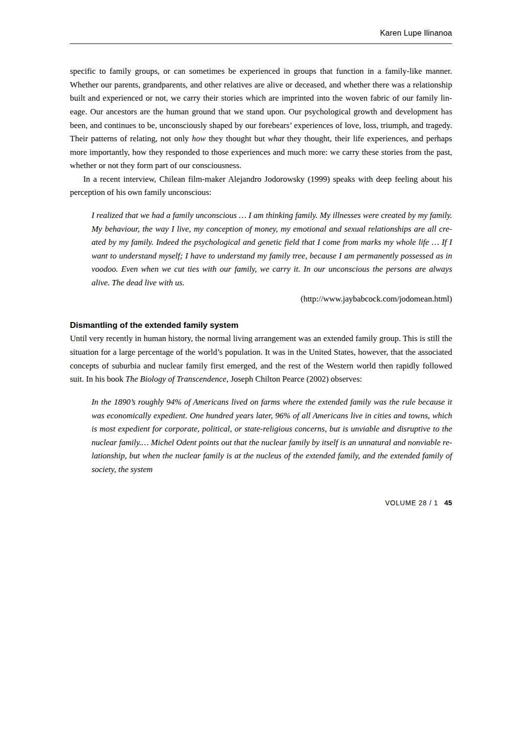Karen Lupe Ilinanoa
specific to family groups, or can sometimes be experienced in groups that function in a family-like manner. Whether our parents, grandparents, and other relatives are alive or deceased, and whether there was a relationship built and experienced or not, we carry their stories which are imprinted into the woven fabric of our family lineage. Our ancestors are the human ground that we stand upon. Our psychological growth and development has been, and continues to be, unconsciously shaped by our forebears’ experiences of love, loss, triumph, and tragedy. Their patterns of relating, not only how they thought but what they thought, their life experiences, and perhaps more importantly, how they responded to those experiences and much more: we carry these stories from the past, whether or not they form part of our consciousness.
In a recent interview, Chilean film-maker Alejandro Jodorowsky (1999) speaks with deep feeling about his perception of his own family unconscious:
I realized that we had a family unconscious … I am thinking family. My illnesses were created by my family. My behaviour, the way I live, my conception of money, my emotional and sexual relationships are all created by my family. Indeed the psychological and genetic field that I come from marks my whole life … If I want to understand myself; I have to understand my family tree, because I am permanently possessed as in voodoo. Even when we cut ties with our family, we carry it. In our unconscious the persons are always alive. The dead live with us.
(http://www.jaybabcock.com/jodomean.html)
Dismantling of the extended family system
Until very recently in human history, the normal living arrangement was an extended family group. This is still the situation for a large percentage of the world’s population. It was in the United States, however, that the associated concepts of suburbia and nuclear family first emerged, and the rest of the Western world then rapidly followed suit. In his book The Biology of Transcendence, Joseph Chilton Pearce (2002) observes:
In the 1890’s roughly 94% of Americans lived on farms where the extended family was the rule because it was economically expedient. One hundred years later, 96% of all Americans live in cities and towns, which is most expedient for corporate, political, or state-religious concerns, but is unviable and disruptive to the nuclear family.… Michel Odent points out that the nuclear family by itself is an unnatural and nonviable relationship, but when the nuclear family is at the nucleus of the extended family, and the extended family of society, the system
Volume 28 / 145